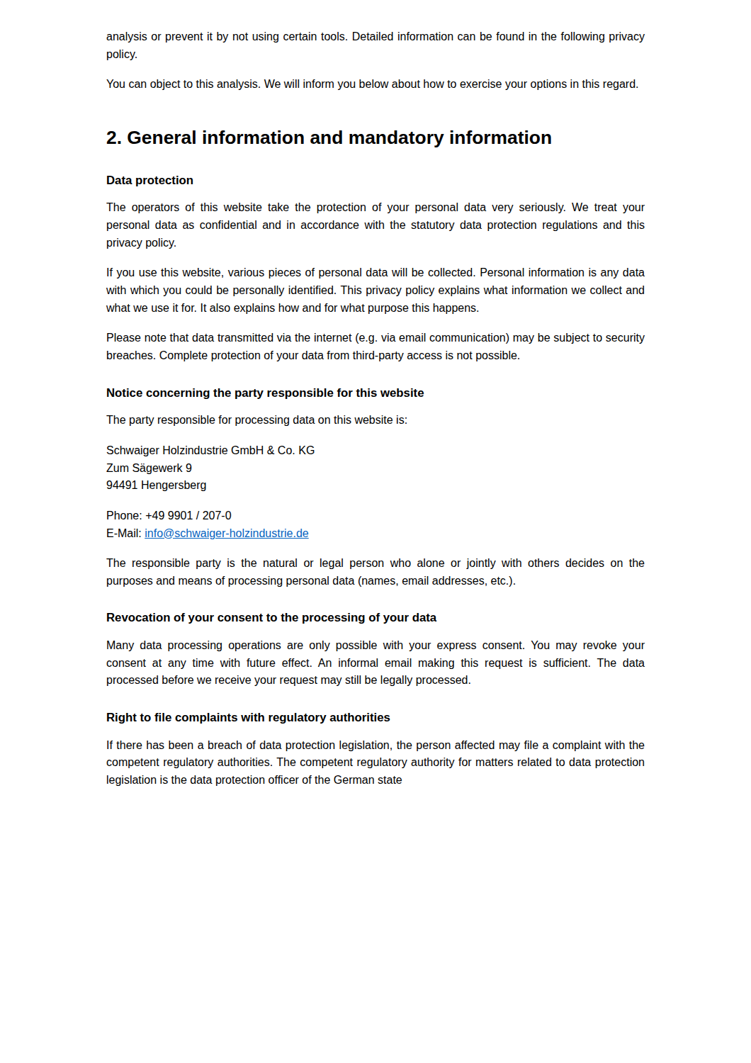analysis or prevent it by not using certain tools. Detailed information can be found in the following privacy policy.
You can object to this analysis. We will inform you below about how to exercise your options in this regard.
2. General information and mandatory information
Data protection
The operators of this website take the protection of your personal data very seriously. We treat your personal data as confidential and in accordance with the statutory data protection regulations and this privacy policy.
If you use this website, various pieces of personal data will be collected. Personal information is any data with which you could be personally identified. This privacy policy explains what information we collect and what we use it for. It also explains how and for what purpose this happens.
Please note that data transmitted via the internet (e.g. via email communication) may be subject to security breaches. Complete protection of your data from third-party access is not possible.
Notice concerning the party responsible for this website
The party responsible for processing data on this website is:
Schwaiger Holzindustrie GmbH & Co. KG
Zum Sägewerk 9
94491 Hengersberg
Phone: +49 9901 / 207-0
E-Mail: info@schwaiger-holzindustrie.de
The responsible party is the natural or legal person who alone or jointly with others decides on the purposes and means of processing personal data (names, email addresses, etc.).
Revocation of your consent to the processing of your data
Many data processing operations are only possible with your express consent. You may revoke your consent at any time with future effect. An informal email making this request is sufficient. The data processed before we receive your request may still be legally processed.
Right to file complaints with regulatory authorities
If there has been a breach of data protection legislation, the person affected may file a complaint with the competent regulatory authorities. The competent regulatory authority for matters related to data protection legislation is the data protection officer of the German state